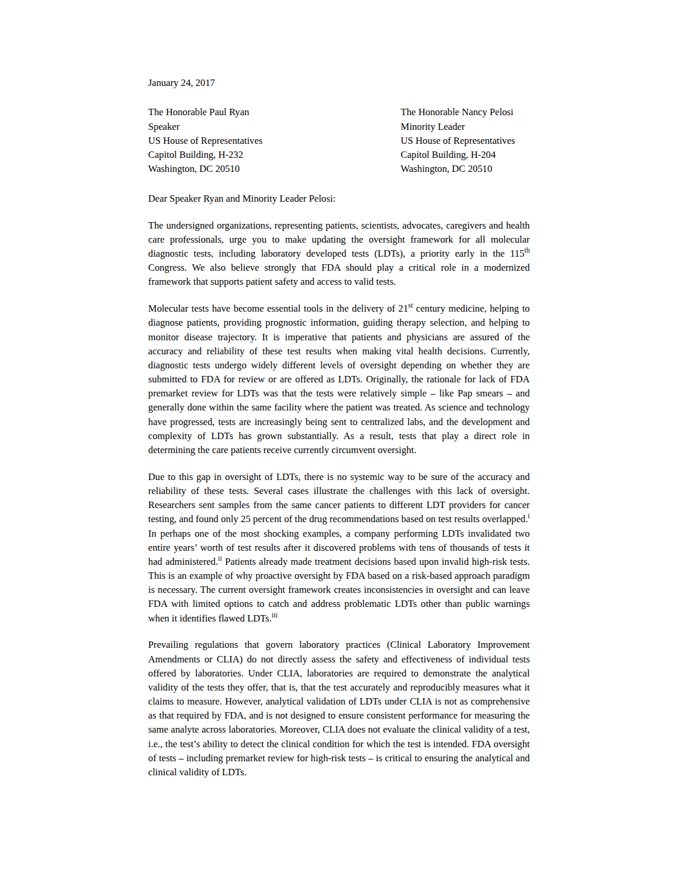January 24, 2017
| The Honorable Paul Ryan Speaker US House of Representatives Capitol Building, H-232 Washington, DC 20510 | The Honorable Nancy Pelosi Minority Leader US House of Representatives Capitol Building, H-204 Washington, DC 20510 |
Dear Speaker Ryan and Minority Leader Pelosi:
The undersigned organizations, representing patients, scientists, advocates, caregivers and health care professionals, urge you to make updating the oversight framework for all molecular diagnostic tests, including laboratory developed tests (LDTs), a priority early in the 115th Congress. We also believe strongly that FDA should play a critical role in a modernized framework that supports patient safety and access to valid tests.
Molecular tests have become essential tools in the delivery of 21st century medicine, helping to diagnose patients, providing prognostic information, guiding therapy selection, and helping to monitor disease trajectory. It is imperative that patients and physicians are assured of the accuracy and reliability of these test results when making vital health decisions. Currently, diagnostic tests undergo widely different levels of oversight depending on whether they are submitted to FDA for review or are offered as LDTs. Originally, the rationale for lack of FDA premarket review for LDTs was that the tests were relatively simple – like Pap smears – and generally done within the same facility where the patient was treated. As science and technology have progressed, tests are increasingly being sent to centralized labs, and the development and complexity of LDTs has grown substantially. As a result, tests that play a direct role in determining the care patients receive currently circumvent oversight.
Due to this gap in oversight of LDTs, there is no systemic way to be sure of the accuracy and reliability of these tests. Several cases illustrate the challenges with this lack of oversight. Researchers sent samples from the same cancer patients to different LDT providers for cancer testing, and found only 25 percent of the drug recommendations based on test results overlapped.i In perhaps one of the most shocking examples, a company performing LDTs invalidated two entire years’ worth of test results after it discovered problems with tens of thousands of tests it had administered.ii Patients already made treatment decisions based upon invalid high-risk tests. This is an example of why proactive oversight by FDA based on a risk-based approach paradigm is necessary. The current oversight framework creates inconsistencies in oversight and can leave FDA with limited options to catch and address problematic LDTs other than public warnings when it identifies flawed LDTs.iii
Prevailing regulations that govern laboratory practices (Clinical Laboratory Improvement Amendments or CLIA) do not directly assess the safety and effectiveness of individual tests offered by laboratories. Under CLIA, laboratories are required to demonstrate the analytical validity of the tests they offer, that is, that the test accurately and reproducibly measures what it claims to measure. However, analytical validation of LDTs under CLIA is not as comprehensive as that required by FDA, and is not designed to ensure consistent performance for measuring the same analyte across laboratories. Moreover, CLIA does not evaluate the clinical validity of a test, i.e., the test’s ability to detect the clinical condition for which the test is intended. FDA oversight of tests – including premarket review for high-risk tests – is critical to ensuring the analytical and clinical validity of LDTs.